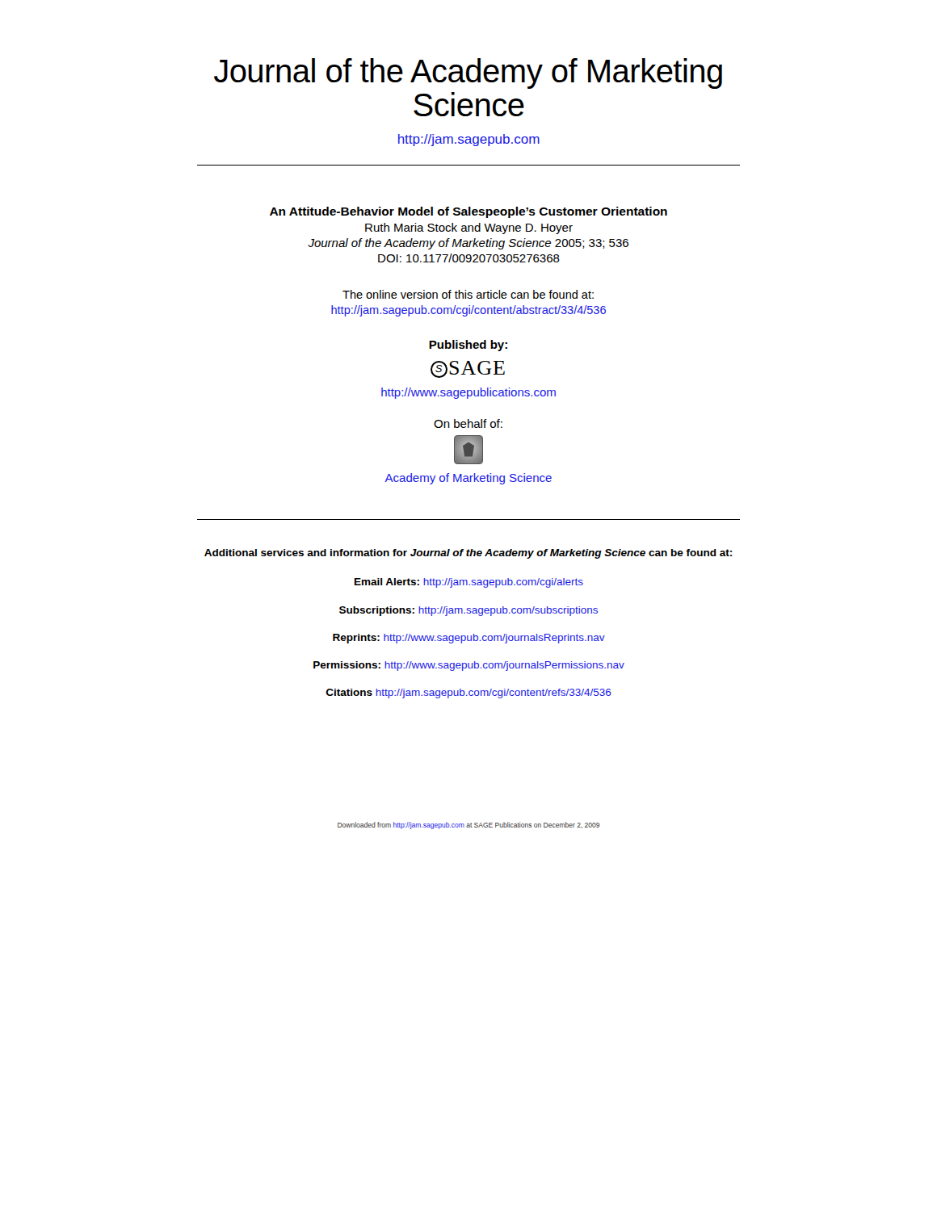Journal of the Academy of Marketing Science
http://jam.sagepub.com
An Attitude-Behavior Model of Salespeople’s Customer Orientation
Ruth Maria Stock and Wayne D. Hoyer
Journal of the Academy of Marketing Science 2005; 33; 536
DOI: 10.1177/0092070305276368
The online version of this article can be found at:
http://jam.sagepub.com/cgi/content/abstract/33/4/536
Published by:
SSAGE
http://www.sagepublications.com
On behalf of:
Academy of Marketing Science
Additional services and information for Journal of the Academy of Marketing Science can be found at:
Email Alerts: http://jam.sagepub.com/cgi/alerts
Subscriptions: http://jam.sagepub.com/subscriptions
Reprints: http://www.sagepub.com/journalsReprints.nav
Permissions: http://www.sagepub.com/journalsPermissions.nav
Citations http://jam.sagepub.com/cgi/content/refs/33/4/536
Downloaded from http://jam.sagepub.com at SAGE Publications on December 2, 2009